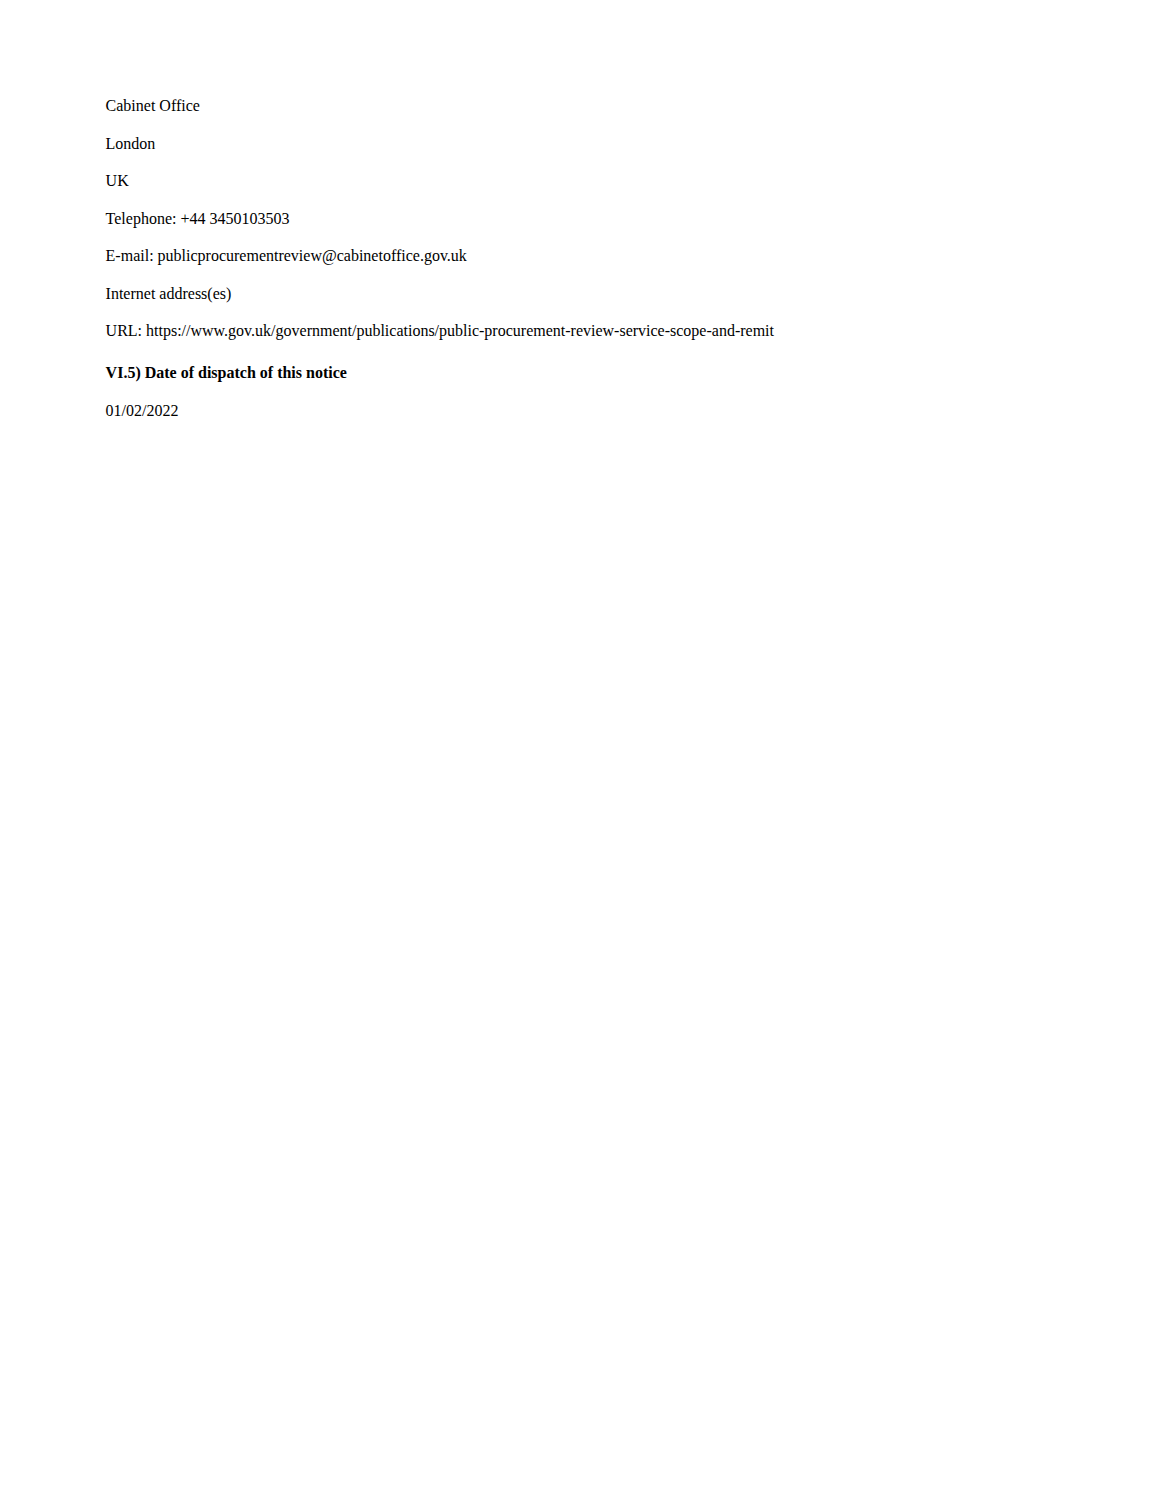Cabinet Office
London
UK
Telephone: +44 3450103503
E-mail: publicprocurementreview@cabinetoffice.gov.uk
Internet address(es)
URL: https://www.gov.uk/government/publications/public-procurement-review-service-scope-and-remit
VI.5) Date of dispatch of this notice
01/02/2022